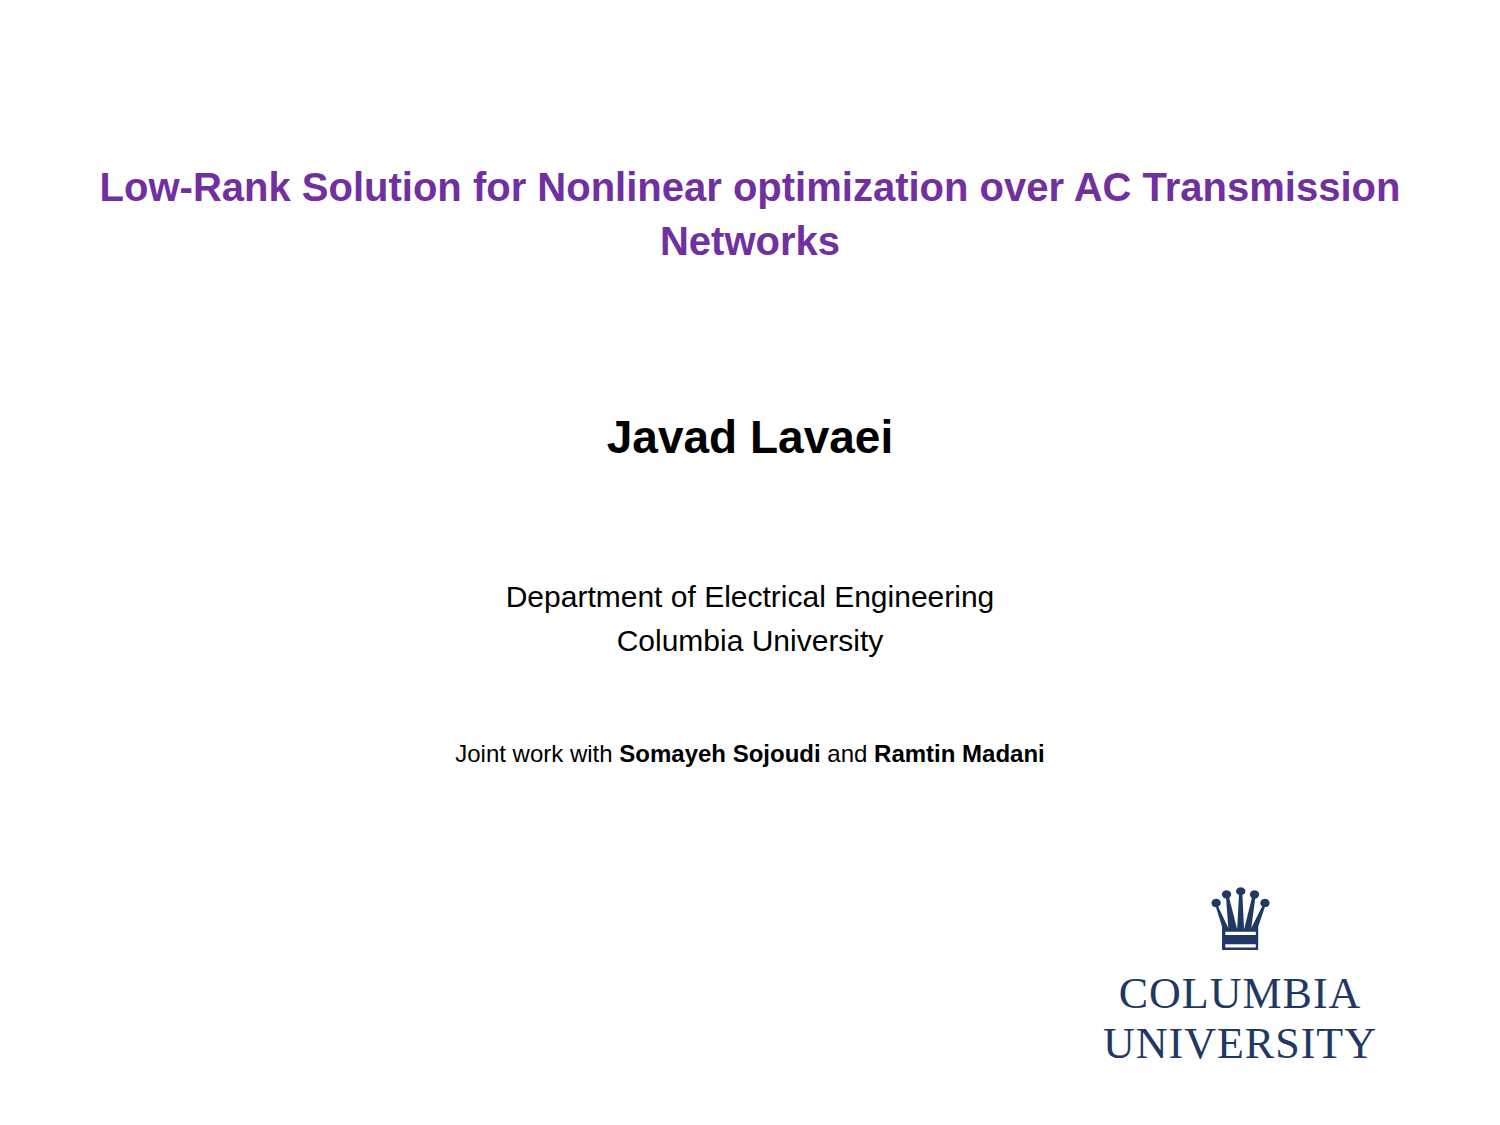Low-Rank Solution for Nonlinear optimization over AC Transmission Networks
Javad Lavaei
Department of Electrical Engineering
Columbia University
Joint work with Somayeh Sojoudi and Ramtin Madani
♛
COLUMBIA
UNIVERSITY